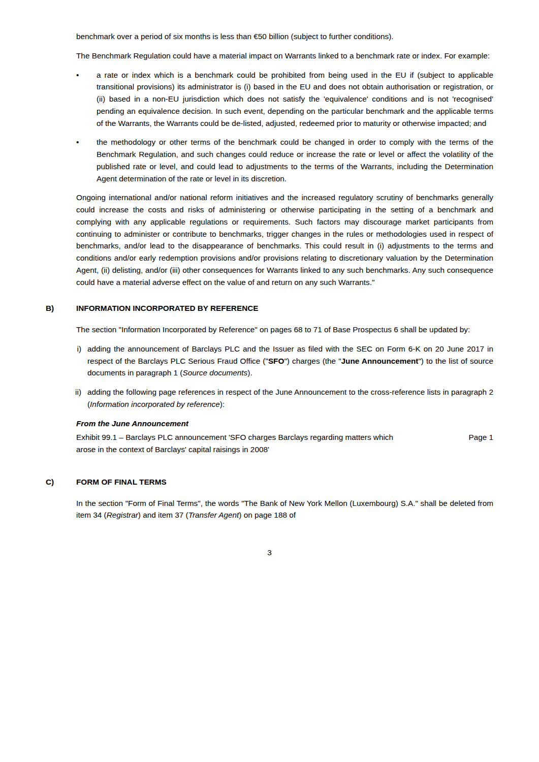benchmark over a period of six months is less than €50 billion (subject to further conditions).
The Benchmark Regulation could have a material impact on Warrants linked to a benchmark rate or index. For example:
•
a rate or index which is a benchmark could be prohibited from being used in the EU if (subject to applicable transitional provisions) its administrator is (i) based in the EU and does not obtain authorisation or registration, or (ii) based in a non-EU jurisdiction which does not satisfy the 'equivalence' conditions and is not 'recognised' pending an equivalence decision. In such event, depending on the particular benchmark and the applicable terms of the Warrants, the Warrants could be de-listed, adjusted, redeemed prior to maturity or otherwise impacted; and
•
the methodology or other terms of the benchmark could be changed in order to comply with the terms of the Benchmark Regulation, and such changes could reduce or increase the rate or level or affect the volatility of the published rate or level, and could lead to adjustments to the terms of the Warrants, including the Determination Agent determination of the rate or level in its discretion.
Ongoing international and/or national reform initiatives and the increased regulatory scrutiny of benchmarks generally could increase the costs and risks of administering or otherwise participating in the setting of a benchmark and complying with any applicable regulations or requirements. Such factors may discourage market participants from continuing to administer or contribute to benchmarks, trigger changes in the rules or methodologies used in respect of benchmarks, and/or lead to the disappearance of benchmarks. This could result in (i) adjustments to the terms and conditions and/or early redemption provisions and/or provisions relating to discretionary valuation by the Determination Agent, (ii) delisting, and/or (iii) other consequences for Warrants linked to any such benchmarks. Any such consequence could have a material adverse effect on the value of and return on any such Warrants."
B)
INFORMATION INCORPORATED BY REFERENCE
The section "Information Incorporated by Reference" on pages 68 to 71 of Base Prospectus 6 shall be updated by:
i)
adding the announcement of Barclays PLC and the Issuer as filed with the SEC on Form 6-K on 20 June 2017 in respect of the Barclays PLC Serious Fraud Office ("SFO") charges (the "June Announcement") to the list of source documents in paragraph 1 (Source documents).
ii)
adding the following page references in respect of the June Announcement to the cross-reference lists in paragraph 2 (Information incorporated by reference):
From the June Announcement
| Exhibit 99.1 – Barclays PLC announcement 'SFO charges Barclays regarding matters which arose in the context of Barclays' capital raisings in 2008' | Page 1 |
C)
FORM OF FINAL TERMS
In the section "Form of Final Terms", the words "The Bank of New York Mellon (Luxembourg) S.A." shall be deleted from item 34 (Registrar) and item 37 (Transfer Agent) on page 188 of
3